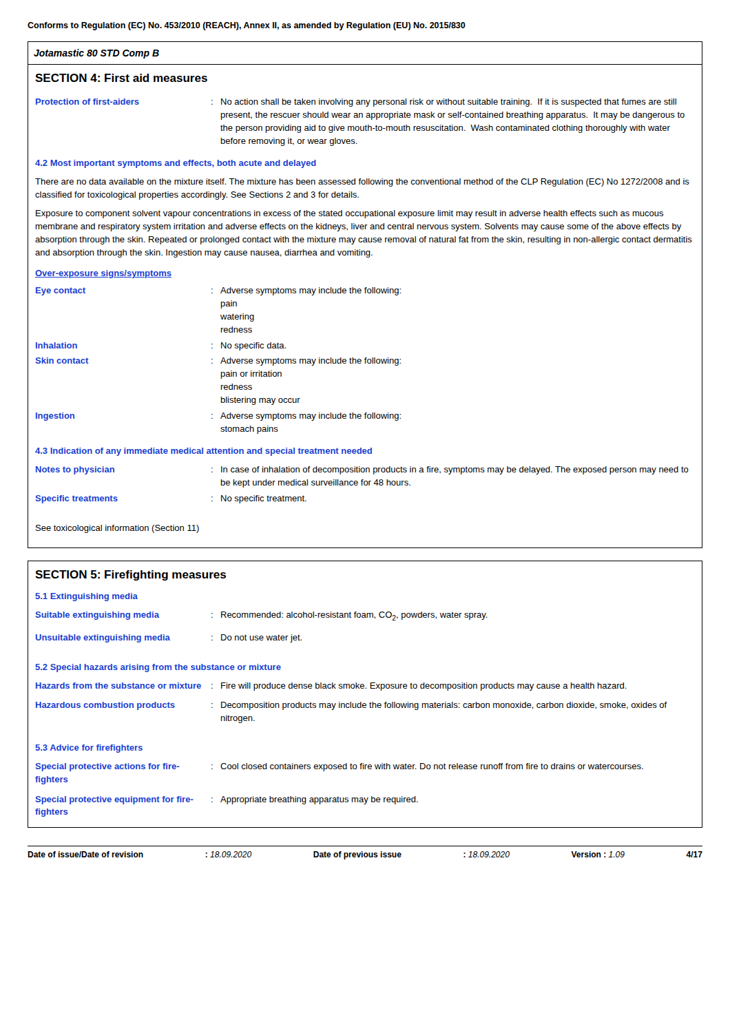Conforms to Regulation (EC) No. 453/2010 (REACH), Annex II, as amended by Regulation (EU) No. 2015/830
Jotamastic 80 STD Comp B
SECTION 4: First aid measures
| Protection of first-aiders | : | No action shall be taken involving any personal risk or without suitable training. If it is suspected that fumes are still present, the rescuer should wear an appropriate mask or self-contained breathing apparatus. It may be dangerous to the person providing aid to give mouth-to-mouth resuscitation. Wash contaminated clothing thoroughly with water before removing it, or wear gloves. |
4.2 Most important symptoms and effects, both acute and delayed
There are no data available on the mixture itself. The mixture has been assessed following the conventional method of the CLP Regulation (EC) No 1272/2008 and is classified for toxicological properties accordingly. See Sections 2 and 3 for details.
Exposure to component solvent vapour concentrations in excess of the stated occupational exposure limit may result in adverse health effects such as mucous membrane and respiratory system irritation and adverse effects on the kidneys, liver and central nervous system. Solvents may cause some of the above effects by absorption through the skin. Repeated or prolonged contact with the mixture may cause removal of natural fat from the skin, resulting in non-allergic contact dermatitis and absorption through the skin. Ingestion may cause nausea, diarrhea and vomiting.
Over-exposure signs/symptoms
| Eye contact | : | Adverse symptoms may include the following: pain watering redness |
| Inhalation | : | No specific data. |
| Skin contact | : | Adverse symptoms may include the following: pain or irritation redness blistering may occur |
| Ingestion | : | Adverse symptoms may include the following: stomach pains |
4.3 Indication of any immediate medical attention and special treatment needed
| Notes to physician | : | In case of inhalation of decomposition products in a fire, symptoms may be delayed. The exposed person may need to be kept under medical surveillance for 48 hours. |
| Specific treatments | : | No specific treatment. |
See toxicological information (Section 11)
SECTION 5: Firefighting measures
5.1 Extinguishing media
| Suitable extinguishing media | : | Recommended: alcohol-resistant foam, CO 2 , powders, water spray. |
| Unsuitable extinguishing media | : | Do not use water jet. |
5.2 Special hazards arising from the substance or mixture
| Hazards from the substance or mixture | : | Fire will produce dense black smoke. Exposure to decomposition products may cause a health hazard. |
| Hazardous combustion products | : | Decomposition products may include the following materials: carbon monoxide, carbon dioxide, smoke, oxides of nitrogen. |
5.3 Advice for firefighters
| Special protective actions for fire-fighters | : | Cool closed containers exposed to fire with water. Do not release runoff from fire to drains or watercourses. |
| Special protective equipment for fire-fighters | : | Appropriate breathing apparatus may be required. |
Date of issue/Date of revision : 18.09.2020 Date of previous issue : 18.09.2020 Version : 1.09 4/17